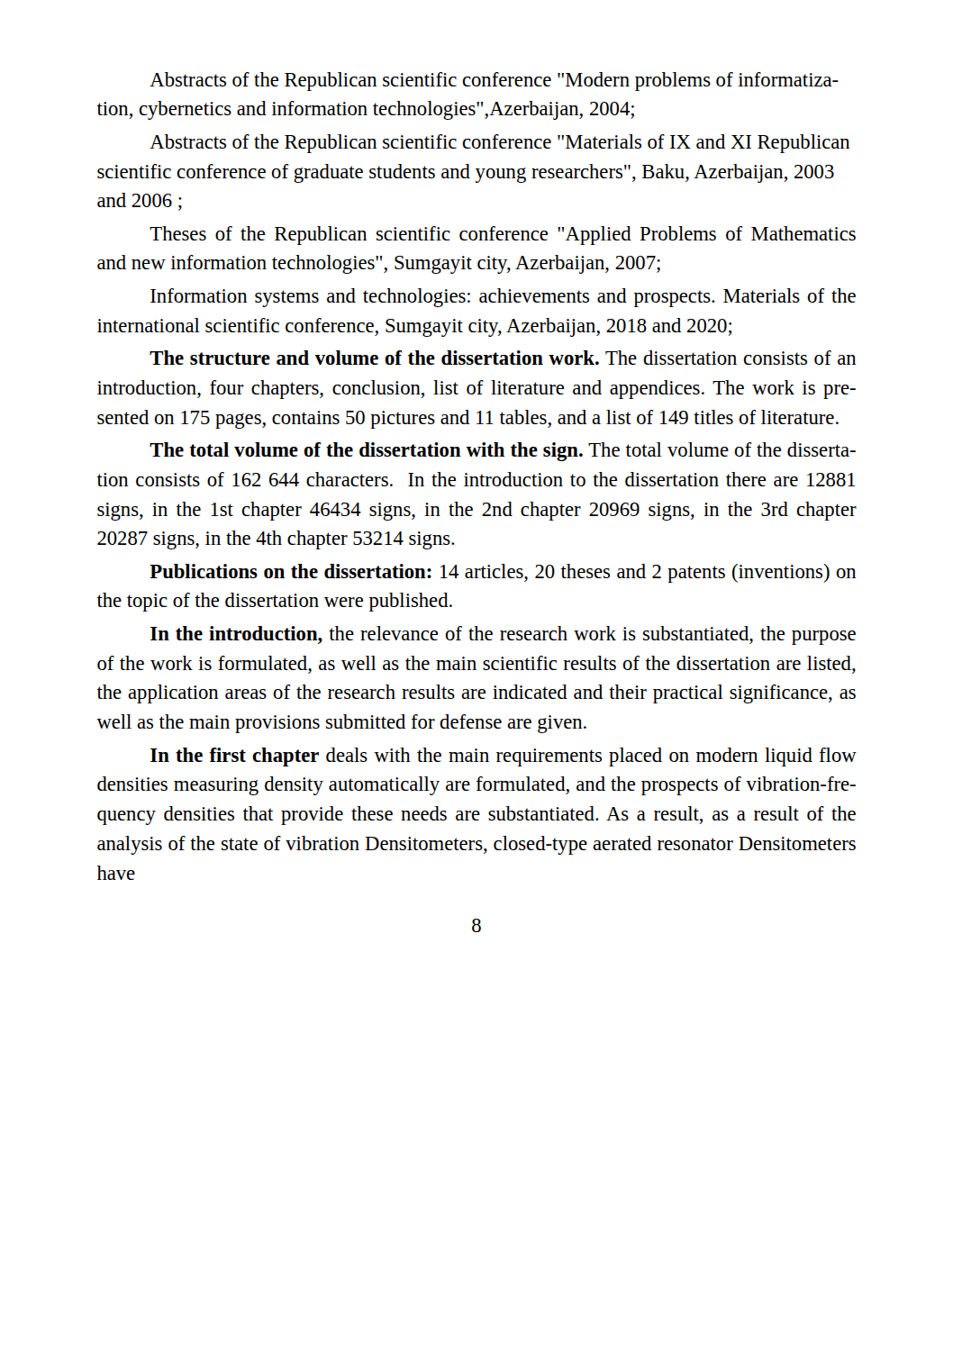Abstracts of the Republican scientific conference "Modern problems of informatization, cybernetics and information technologies",Azerbaijan, 2004;
Abstracts of the Republican scientific conference "Materials of IX and XI Republican scientific conference of graduate students and young researchers", Baku, Azerbaijan, 2003 and 2006 ;
Theses of the Republican scientific conference "Applied Problems of Mathematics and new information technologies", Sumgayit city, Azerbaijan, 2007;
Information systems and technologies: achievements and prospects. Materials of the international scientific conference, Sumgayit city, Azerbaijan, 2018 and 2020;
The structure and volume of the dissertation work. The dissertation consists of an introduction, four chapters, conclusion, list of literature and appendices. The work is presented on 175 pages, contains 50 pictures and 11 tables, and a list of 149 titles of literature.
The total volume of the dissertation with the sign. The total volume of the dissertation consists of 162 644 characters. In the introduction to the dissertation there are 12881 signs, in the 1st chapter 46434 signs, in the 2nd chapter 20969 signs, in the 3rd chapter 20287 signs, in the 4th chapter 53214 signs.
Publications on the dissertation: 14 articles, 20 theses and 2 patents (inventions) on the topic of the dissertation were published.
In the introduction, the relevance of the research work is substantiated, the purpose of the work is formulated, as well as the main scientific results of the dissertation are listed, the application areas of the research results are indicated and their practical significance, as well as the main provisions submitted for defense are given.
In the first chapter deals with the main requirements placed on modern liquid flow densities measuring density automatically are formulated, and the prospects of vibration-frequency densities that provide these needs are substantiated. As a result, as a result of the analysis of the state of vibration Densitometers, closed-type aerated resonator Densitometers have
8